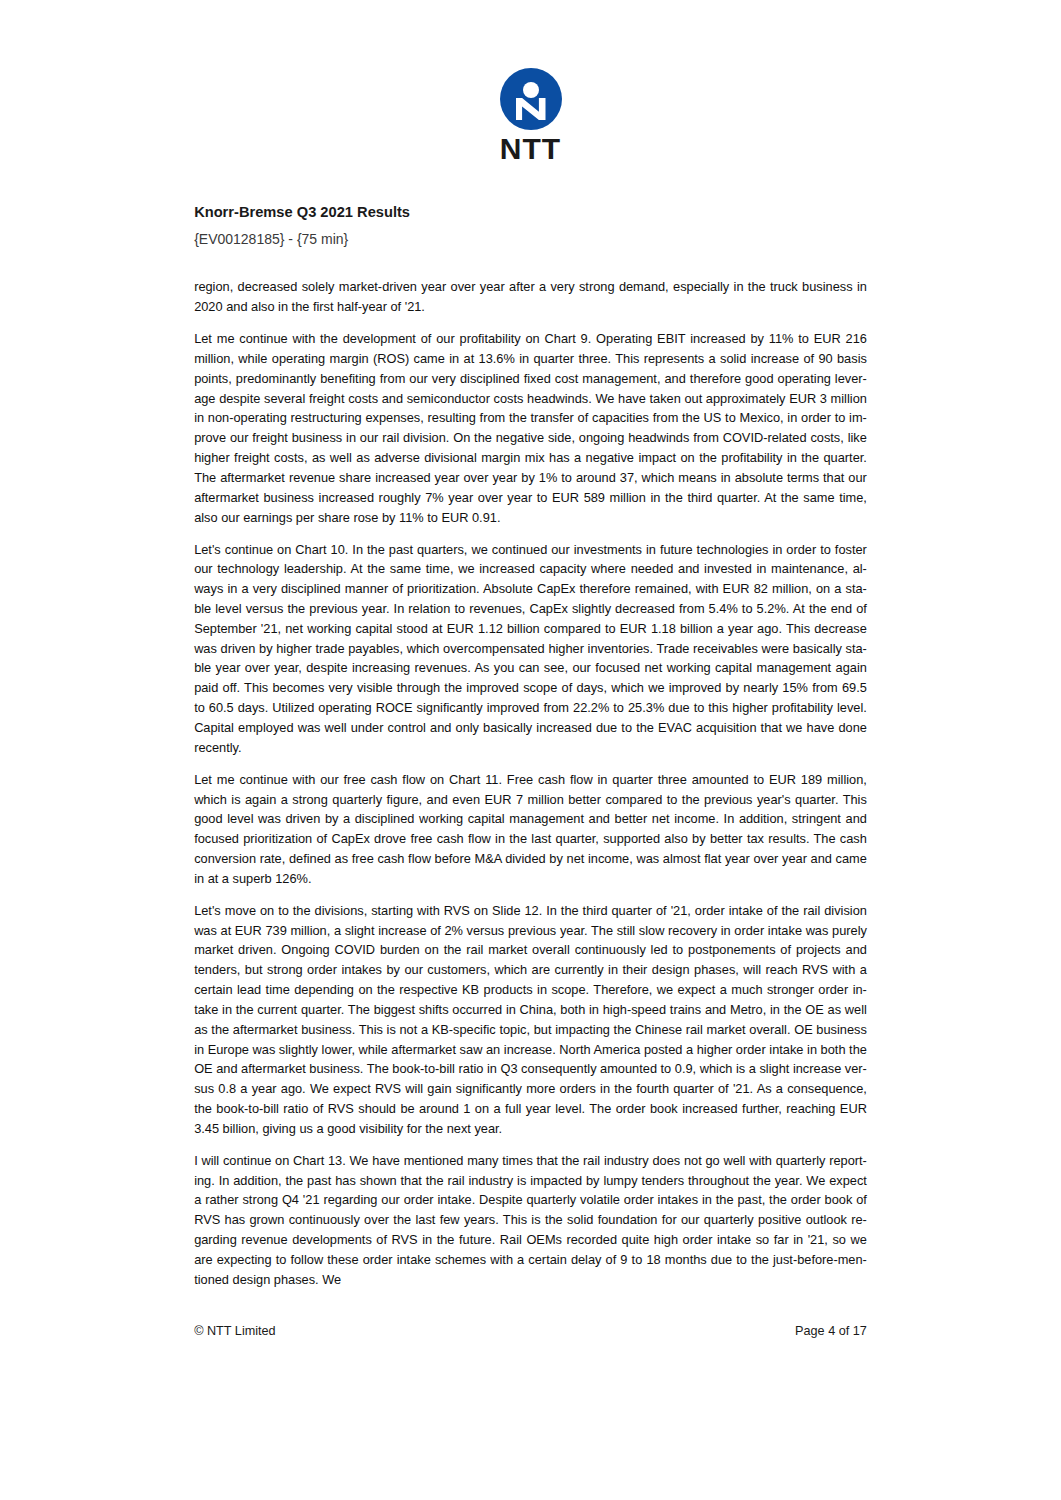NTT
Knorr-Bremse Q3 2021 Results
{EV00128185} - {75 min}
region, decreased solely market-driven year over year after a very strong demand, especially in the truck business in 2020 and also in the first half-year of '21.
Let me continue with the development of our profitability on Chart 9. Operating EBIT increased by 11% to EUR 216 million, while operating margin (ROS) came in at 13.6% in quarter three. This represents a solid increase of 90 basis points, predominantly benefiting from our very disciplined fixed cost management, and therefore good operating leverage despite several freight costs and semiconductor costs headwinds. We have taken out approximately EUR 3 million in non-operating restructuring expenses, resulting from the transfer of capacities from the US to Mexico, in order to improve our freight business in our rail division. On the negative side, ongoing headwinds from COVID-related costs, like higher freight costs, as well as adverse divisional margin mix has a negative impact on the profitability in the quarter. The aftermarket revenue share increased year over year by 1% to around 37, which means in absolute terms that our aftermarket business increased roughly 7% year over year to EUR 589 million in the third quarter. At the same time, also our earnings per share rose by 11% to EUR 0.91.
Let's continue on Chart 10. In the past quarters, we continued our investments in future technologies in order to foster our technology leadership. At the same time, we increased capacity where needed and invested in maintenance, always in a very disciplined manner of prioritization. Absolute CapEx therefore remained, with EUR 82 million, on a stable level versus the previous year. In relation to revenues, CapEx slightly decreased from 5.4% to 5.2%. At the end of September '21, net working capital stood at EUR 1.12 billion compared to EUR 1.18 billion a year ago. This decrease was driven by higher trade payables, which overcompensated higher inventories. Trade receivables were basically stable year over year, despite increasing revenues. As you can see, our focused net working capital management again paid off. This becomes very visible through the improved scope of days, which we improved by nearly 15% from 69.5 to 60.5 days. Utilized operating ROCE significantly improved from 22.2% to 25.3% due to this higher profitability level. Capital employed was well under control and only basically increased due to the EVAC acquisition that we have done recently.
Let me continue with our free cash flow on Chart 11. Free cash flow in quarter three amounted to EUR 189 million, which is again a strong quarterly figure, and even EUR 7 million better compared to the previous year's quarter. This good level was driven by a disciplined working capital management and better net income. In addition, stringent and focused prioritization of CapEx drove free cash flow in the last quarter, supported also by better tax results. The cash conversion rate, defined as free cash flow before M&A divided by net income, was almost flat year over year and came in at a superb 126%.
Let's move on to the divisions, starting with RVS on Slide 12. In the third quarter of '21, order intake of the rail division was at EUR 739 million, a slight increase of 2% versus previous year. The still slow recovery in order intake was purely market driven. Ongoing COVID burden on the rail market overall continuously led to postponements of projects and tenders, but strong order intakes by our customers, which are currently in their design phases, will reach RVS with a certain lead time depending on the respective KB products in scope. Therefore, we expect a much stronger order intake in the current quarter. The biggest shifts occurred in China, both in high-speed trains and Metro, in the OE as well as the aftermarket business. This is not a KB-specific topic, but impacting the Chinese rail market overall. OE business in Europe was slightly lower, while aftermarket saw an increase. North America posted a higher order intake in both the OE and aftermarket business. The book-to-bill ratio in Q3 consequently amounted to 0.9, which is a slight increase versus 0.8 a year ago. We expect RVS will gain significantly more orders in the fourth quarter of '21. As a consequence, the book-to-bill ratio of RVS should be around 1 on a full year level. The order book increased further, reaching EUR 3.45 billion, giving us a good visibility for the next year.
I will continue on Chart 13. We have mentioned many times that the rail industry does not go well with quarterly reporting. In addition, the past has shown that the rail industry is impacted by lumpy tenders throughout the year. We expect a rather strong Q4 '21 regarding our order intake. Despite quarterly volatile order intakes in the past, the order book of RVS has grown continuously over the last few years. This is the solid foundation for our quarterly positive outlook regarding revenue developments of RVS in the future. Rail OEMs recorded quite high order intake so far in '21, so we are expecting to follow these order intake schemes with a certain delay of 9 to 18 months due to the just-before-mentioned design phases. We
© NTT Limited
Page 4 of 17